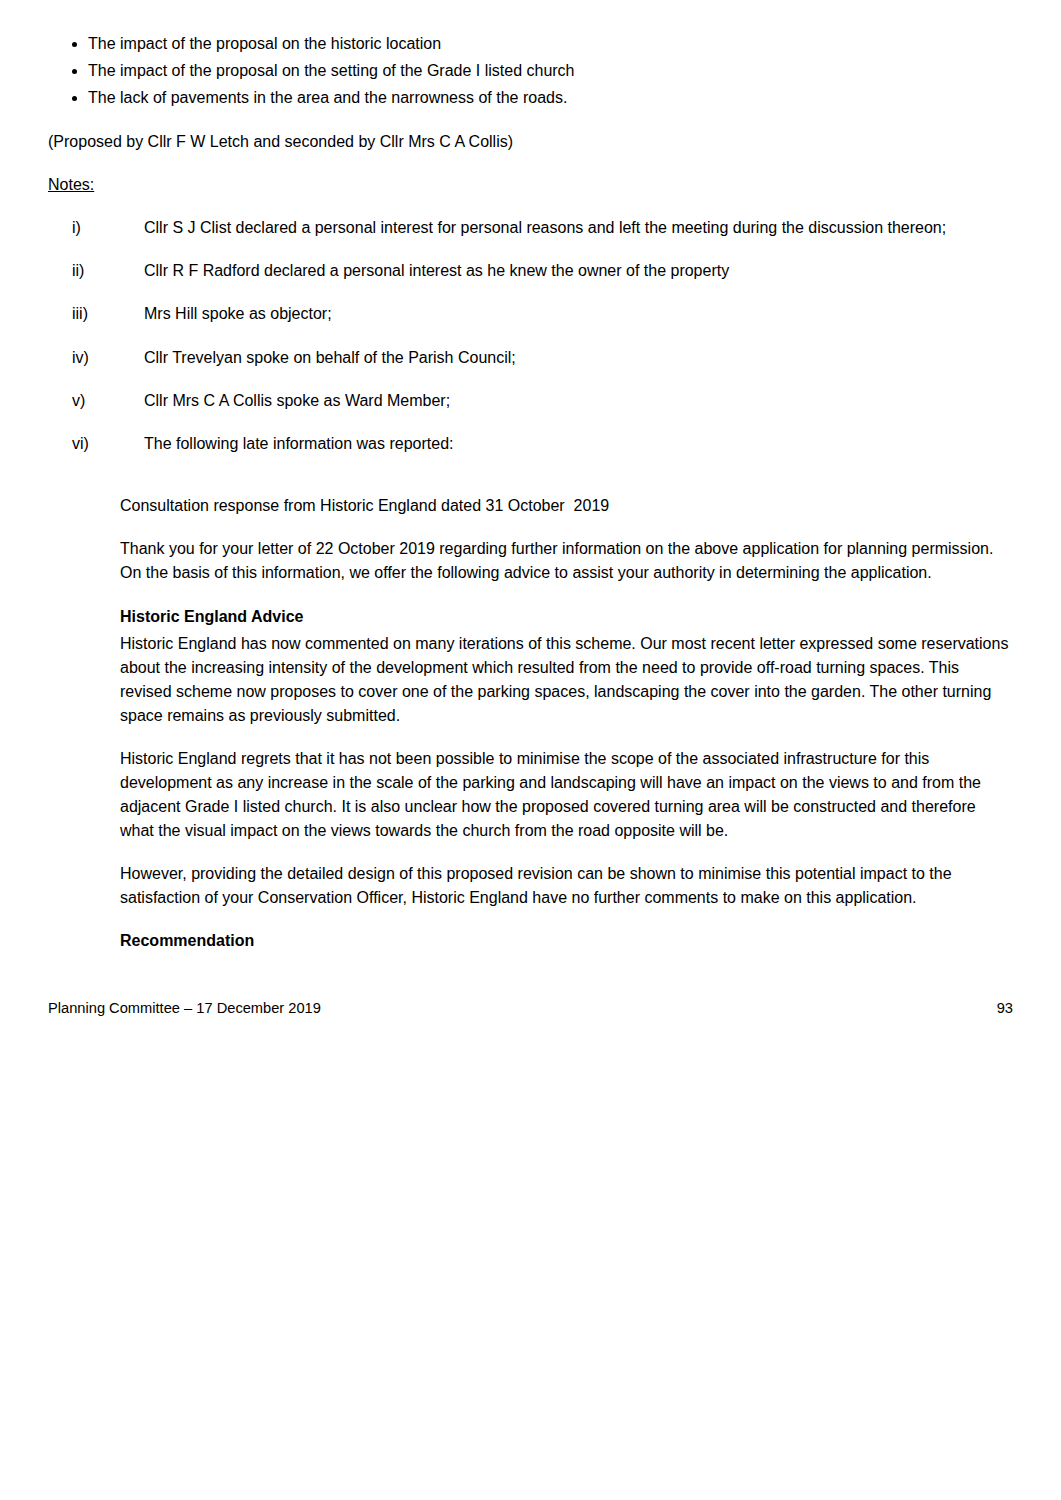The impact of the proposal on the historic location
The impact of the proposal on the setting of the Grade I listed church
The lack of pavements in the area and the narrowness of the roads.
(Proposed by Cllr F W Letch and seconded by Cllr Mrs C A Collis)
Notes:
| i) | Cllr S J Clist declared a personal interest for personal reasons and left the meeting during the discussion thereon; |
| ii) | Cllr R F Radford declared a personal interest as he knew the owner of the property |
| iii) | Mrs Hill spoke as objector; |
| iv) | Cllr Trevelyan spoke on behalf of the Parish Council; |
| v) | Cllr Mrs C A Collis spoke as Ward Member; |
| vi) | The following late information was reported: |
Consultation response from Historic England dated 31 October 2019
Thank you for your letter of 22 October 2019 regarding further information on the above application for planning permission. On the basis of this information, we offer the following advice to assist your authority in determining the application.
Historic England Advice
Historic England has now commented on many iterations of this scheme. Our most recent letter expressed some reservations about the increasing intensity of the development which resulted from the need to provide off-road turning spaces. This revised scheme now proposes to cover one of the parking spaces, landscaping the cover into the garden. The other turning space remains as previously submitted.
Historic England regrets that it has not been possible to minimise the scope of the associated infrastructure for this development as any increase in the scale of the parking and landscaping will have an impact on the views to and from the adjacent Grade I listed church. It is also unclear how the proposed covered turning area will be constructed and therefore what the visual impact on the views towards the church from the road opposite will be.
However, providing the detailed design of this proposed revision can be shown to minimise this potential impact to the satisfaction of your Conservation Officer, Historic England have no further comments to make on this application.
Recommendation
Planning Committee – 17 December 2019 93